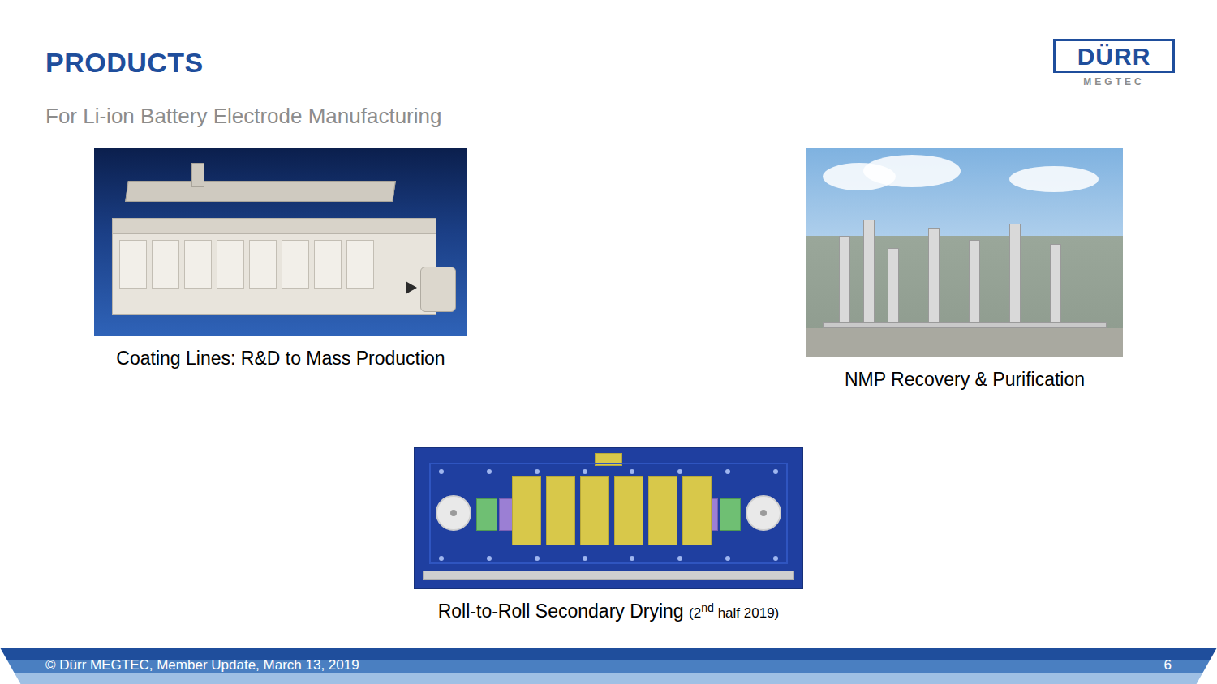DÜRR
MEGTEC
PRODUCTS
For Li-ion Battery Electrode Manufacturing
Coating Lines: R&D to Mass Production
NMP Recovery & Purification
Roll-to-Roll Secondary Drying (2nd half 2019)
© Dürr MEGTEC, Member Update, March 13, 2019
6